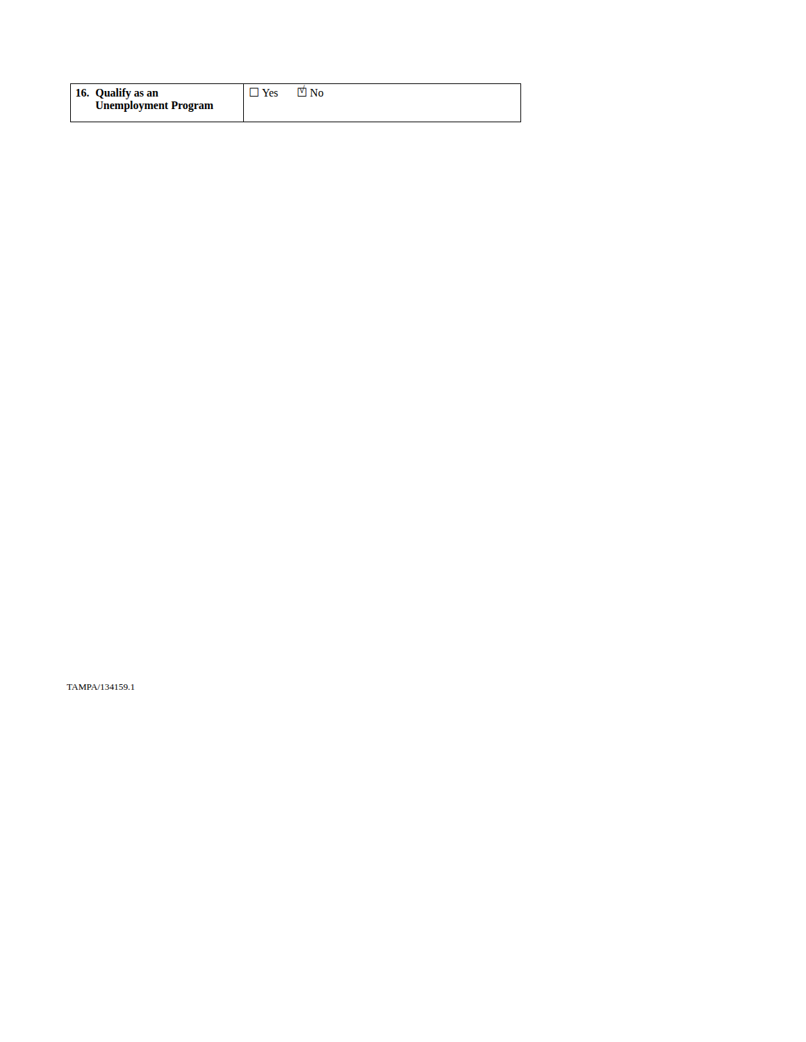| 16. Qualify as an Unemployment Program | ☐ Yes ☐ √ No |
TAMPA/134159.1